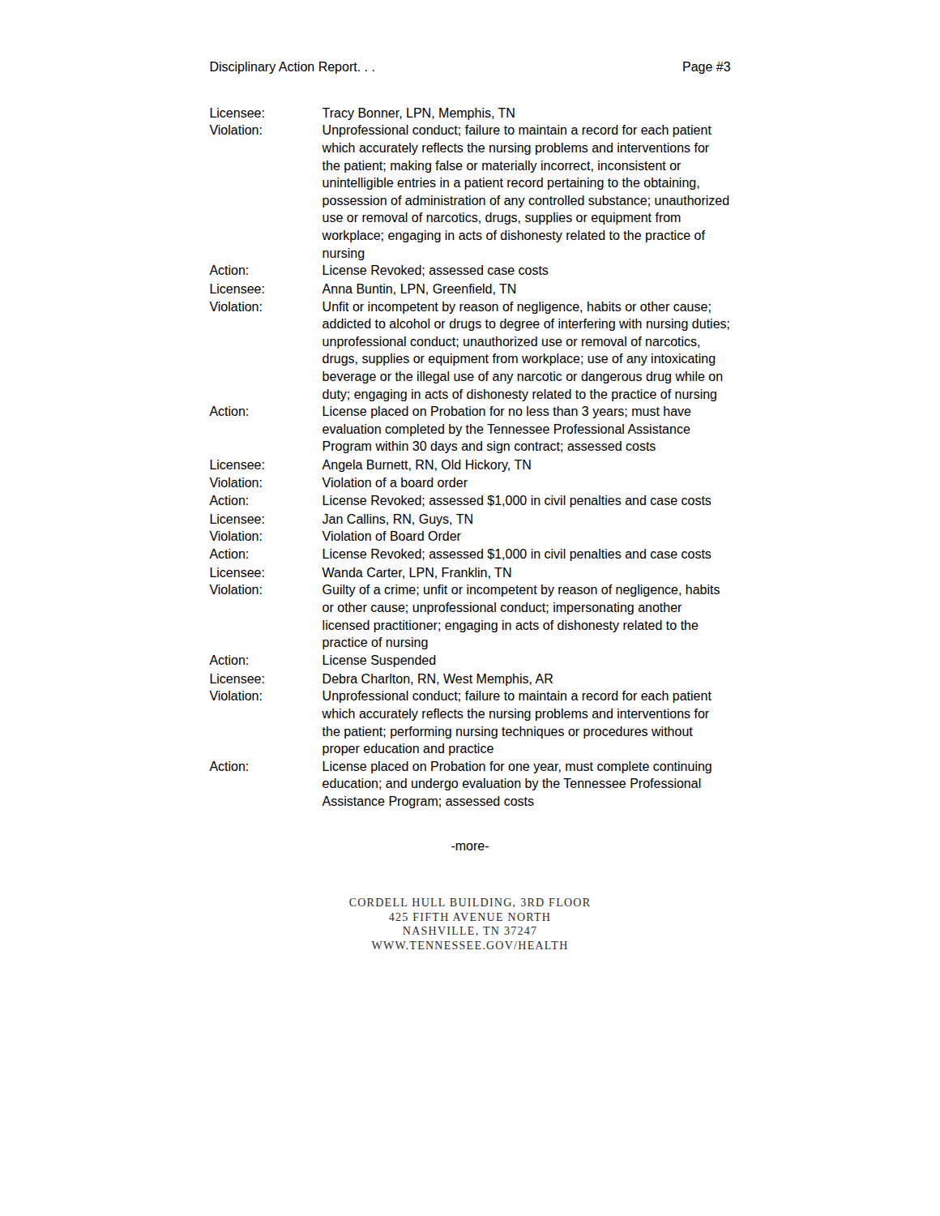Disciplinary Action Report. . .
Page #3
| Licensee: | Tracy Bonner, LPN, Memphis, TN |
| Violation: | Unprofessional conduct; failure to maintain a record for each patient which accurately reflects the nursing problems and interventions for the patient; making false or materially incorrect, inconsistent or unintelligible entries in a patient record pertaining to the obtaining, possession of administration of any controlled substance; unauthorized use or removal of narcotics, drugs, supplies or equipment from workplace; engaging in acts of dishonesty related to the practice of nursing |
| Action: | License Revoked; assessed case costs |
| Licensee: | Anna Buntin, LPN, Greenfield, TN |
| Violation: | Unfit or incompetent by reason of negligence, habits or other cause; addicted to alcohol or drugs to degree of interfering with nursing duties; unprofessional conduct; unauthorized use or removal of narcotics, drugs, supplies or equipment from workplace; use of any intoxicating beverage or the illegal use of any narcotic or dangerous drug while on duty; engaging in acts of dishonesty related to the practice of nursing |
| Action: | License placed on Probation for no less than 3 years; must have evaluation completed by the Tennessee Professional Assistance Program within 30 days and sign contract; assessed costs |
| Licensee: | Angela Burnett, RN, Old Hickory, TN |
| Violation: | Violation of a board order |
| Action: | License Revoked; assessed $1,000 in civil penalties and case costs |
| Licensee: | Jan Callins, RN, Guys, TN |
| Violation: | Violation of Board Order |
| Action: | License Revoked; assessed $1,000 in civil penalties and case costs |
| Licensee: | Wanda Carter, LPN, Franklin, TN |
| Violation: | Guilty of a crime; unfit or incompetent by reason of negligence, habits or other cause; unprofessional conduct; impersonating another licensed practitioner; engaging in acts of dishonesty related to the practice of nursing |
| Action: | License Suspended |
| Licensee: | Debra Charlton, RN, West Memphis, AR |
| Violation: | Unprofessional conduct; failure to maintain a record for each patient which accurately reflects the nursing problems and interventions for the patient; performing nursing techniques or procedures without proper education and practice |
| Action: | License placed on Probation for one year, must complete continuing education; and undergo evaluation by the Tennessee Professional Assistance Program; assessed costs |
-more-
CORDELL HULL BUILDING, 3RD FLOOR
425 FIFTH AVENUE NORTH
NASHVILLE, TN 37247
WWW.TENNESSEE.GOV/HEALTH